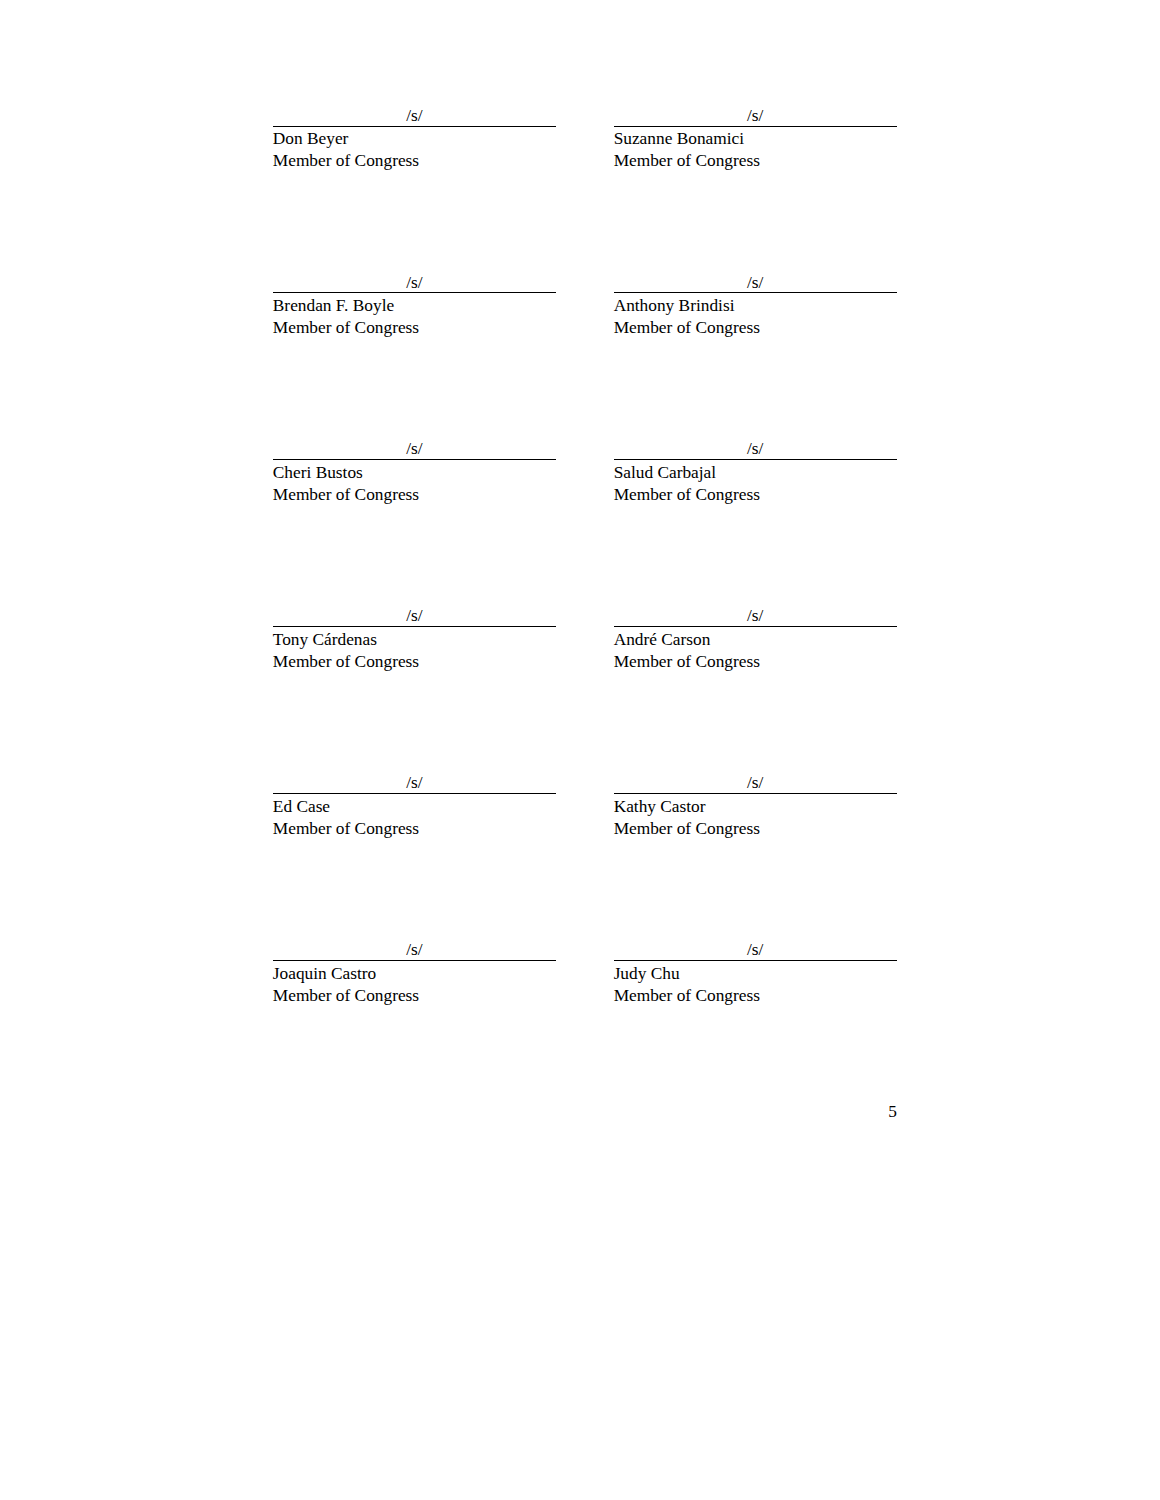| /s/ Don Beyer Member of Congress | /s/ Suzanne Bonamici Member of Congress |
| /s/ Brendan F. Boyle Member of Congress | /s/ Anthony Brindisi Member of Congress |
| /s/ Cheri Bustos Member of Congress | /s/ Salud Carbajal Member of Congress |
| /s/ Tony Cárdenas Member of Congress | /s/ André Carson Member of Congress |
| /s/ Ed Case Member of Congress | /s/ Kathy Castor Member of Congress |
| /s/ Joaquin Castro Member of Congress | /s/ Judy Chu Member of Congress |
5